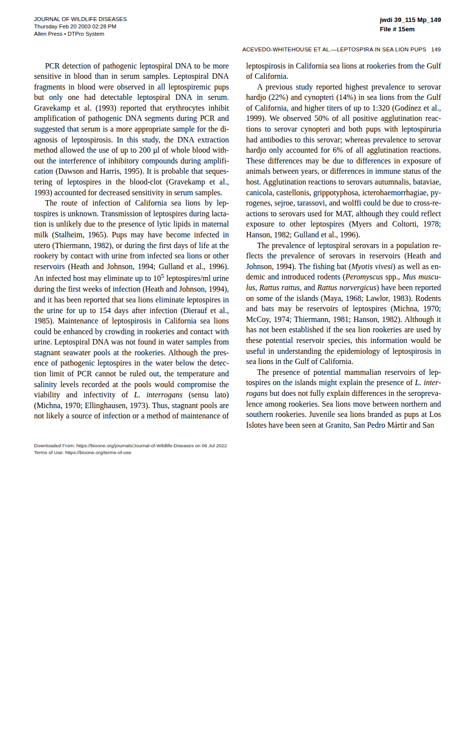JOURNAL OF WILDLIFE DISEASES
Thursday Feb 20 2003 02:28 PM
Allen Press • DTPro System
jwdi 39_115 Mp_149
File # 15em
ACEVEDO-WHITEHOUSE ET AL.—LEPTOSPIRA IN SEA LION PUPS 149
PCR detection of pathogenic leptospiral DNA to be more sensitive in blood than in serum samples. Leptospiral DNA fragments in blood were observed in all leptospiremic pups but only one had detectable leptospiral DNA in serum. Gravekamp et al. (1993) reported that erythrocytes inhibit amplification of pathogenic DNA segments during PCR and suggested that serum is a more appropriate sample for the diagnosis of leptospirosis. In this study, the DNA extraction method allowed the use of up to 200 µl of whole blood without the interference of inhibitory compounds during amplification (Dawson and Harris, 1995). It is probable that sequestering of leptospires in the blood-clot (Gravekamp et al., 1993) accounted for decreased sensitivity in serum samples.
The route of infection of California sea lions by leptospires is unknown. Transmission of leptospires during lactation is unlikely due to the presence of lytic lipids in maternal milk (Stalheim, 1965). Pups may have become infected in utero (Thiermann, 1982), or during the first days of life at the rookery by contact with urine from infected sea lions or other reservoirs (Heath and Johnson, 1994; Gulland et al., 1996). An infected host may eliminate up to 105 leptospires/ml urine during the first weeks of infection (Heath and Johnson, 1994), and it has been reported that sea lions eliminate leptospires in the urine for up to 154 days after infection (Dierauf et al., 1985). Maintenance of leptospirosis in California sea lions could be enhanced by crowding in rookeries and contact with urine. Leptospiral DNA was not found in water samples from stagnant seawater pools at the rookeries. Although the presence of pathogenic leptospires in the water below the detection limit of PCR cannot be ruled out, the temperature and salinity levels recorded at the pools would compromise the viability and infectivity of L. interrogans (sensu lato) (Michna, 1970; Ellinghausen, 1973). Thus, stagnant pools are not likely a source of infection or a method of maintenance of leptospirosis in California sea lions at rookeries from the Gulf of California.
A previous study reported highest prevalence to serovar hardjo (22%) and cynopteri (14%) in sea lions from the Gulf of California, and higher titers of up to 1:320 (Godínez et al., 1999). We observed 50% of all positive agglutination reactions to serovar cynopteri and both pups with leptospiruria had antibodies to this serovar; whereas prevalence to serovar hardjo only accounted for 6% of all agglutination reactions. These differences may be due to differences in exposure of animals between years, or differences in immune status of the host. Agglutination reactions to serovars autumnalis, bataviae, canicola, castellonis, grippotyphosa, icterohaemorrhagiae, pyrogenes, sejroe, tarassovi, and wolffi could be due to cross-reactions to serovars used for MAT, although they could reflect exposure to other leptospires (Myers and Coltorti, 1978; Hanson, 1982; Gulland et al., 1996).
The prevalence of leptospiral serovars in a population reflects the prevalence of serovars in reservoirs (Heath and Johnson, 1994). The fishing bat (Myotis vivesi) as well as endemic and introduced rodents (Peromyscus spp., Mus musculus, Rattus rattus, and Rattus norvergicus) have been reported on some of the islands (Maya, 1968; Lawlor, 1983). Rodents and bats may be reservoirs of leptospires (Michna, 1970; McCoy, 1974; Thiermann, 1981; Hanson, 1982). Although it has not been established if the sea lion rookeries are used by these potential reservoir species, this information would be useful in understanding the epidemiology of leptospirosis in sea lions in the Gulf of California.
The presence of potential mammalian reservoirs of leptospires on the islands might explain the presence of L. interrogans but does not fully explain differences in the seroprevalence among rookeries. Sea lions move between northern and southern rookeries. Juvenile sea lions branded as pups at Los Islotes have been seen at Granito, San Pedro Mártir and San
Downloaded From: https://bioone.org/journals/Journal-of-Wildlife-Diseases on 06 Jul 2022
Terms of Use: https://bioone.org/terms-of-use